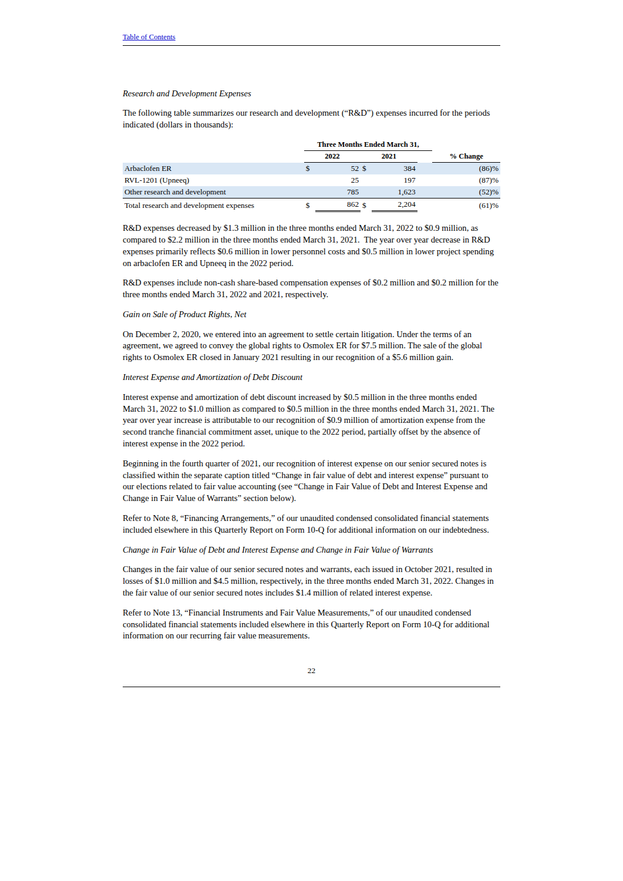Table of Contents
Research and Development Expenses
The following table summarizes our research and development (“R&D”) expenses incurred for the periods indicated (dollars in thousands):
| | Three Months Ended March 31, | |
| --- | --- | --- |
| | 2022 | 2021 | | % Change |
| Arbaclofen ER | $ | 52 | $ | 384 | | (86)% |
| RVL-1201 (Upneeq) | | 25 | | 197 | | (87)% |
| Other research and development | | 785 | | 1,623 | | (52)% |
| Total research and development expenses | $ | 862 | $ | 2,204 | | (61)% |
R&D expenses decreased by $1.3 million in the three months ended March 31, 2022 to $0.9 million, as compared to $2.2 million in the three months ended March 31, 2021. The year over year decrease in R&D expenses primarily reflects $0.6 million in lower personnel costs and $0.5 million in lower project spending on arbaclofen ER and Upneeq in the 2022 period.
R&D expenses include non-cash share-based compensation expenses of $0.2 million and $0.2 million for the three months ended March 31, 2022 and 2021, respectively.
Gain on Sale of Product Rights, Net
On December 2, 2020, we entered into an agreement to settle certain litigation. Under the terms of an agreement, we agreed to convey the global rights to Osmolex ER for $7.5 million. The sale of the global rights to Osmolex ER closed in January 2021 resulting in our recognition of a $5.6 million gain.
Interest Expense and Amortization of Debt Discount
Interest expense and amortization of debt discount increased by $0.5 million in the three months ended March 31, 2022 to $1.0 million as compared to $0.5 million in the three months ended March 31, 2021. The year over year increase is attributable to our recognition of $0.9 million of amortization expense from the second tranche financial commitment asset, unique to the 2022 period, partially offset by the absence of interest expense in the 2022 period.
Beginning in the fourth quarter of 2021, our recognition of interest expense on our senior secured notes is classified within the separate caption titled “Change in fair value of debt and interest expense” pursuant to our elections related to fair value accounting (see “Change in Fair Value of Debt and Interest Expense and Change in Fair Value of Warrants” section below).
Refer to Note 8, “Financing Arrangements,” of our unaudited condensed consolidated financial statements included elsewhere in this Quarterly Report on Form 10-Q for additional information on our indebtedness.
Change in Fair Value of Debt and Interest Expense and Change in Fair Value of Warrants
Changes in the fair value of our senior secured notes and warrants, each issued in October 2021, resulted in losses of $1.0 million and $4.5 million, respectively, in the three months ended March 31, 2022. Changes in the fair value of our senior secured notes includes $1.4 million of related interest expense.
Refer to Note 13, “Financial Instruments and Fair Value Measurements,” of our unaudited condensed consolidated financial statements included elsewhere in this Quarterly Report on Form 10-Q for additional information on our recurring fair value measurements.
22